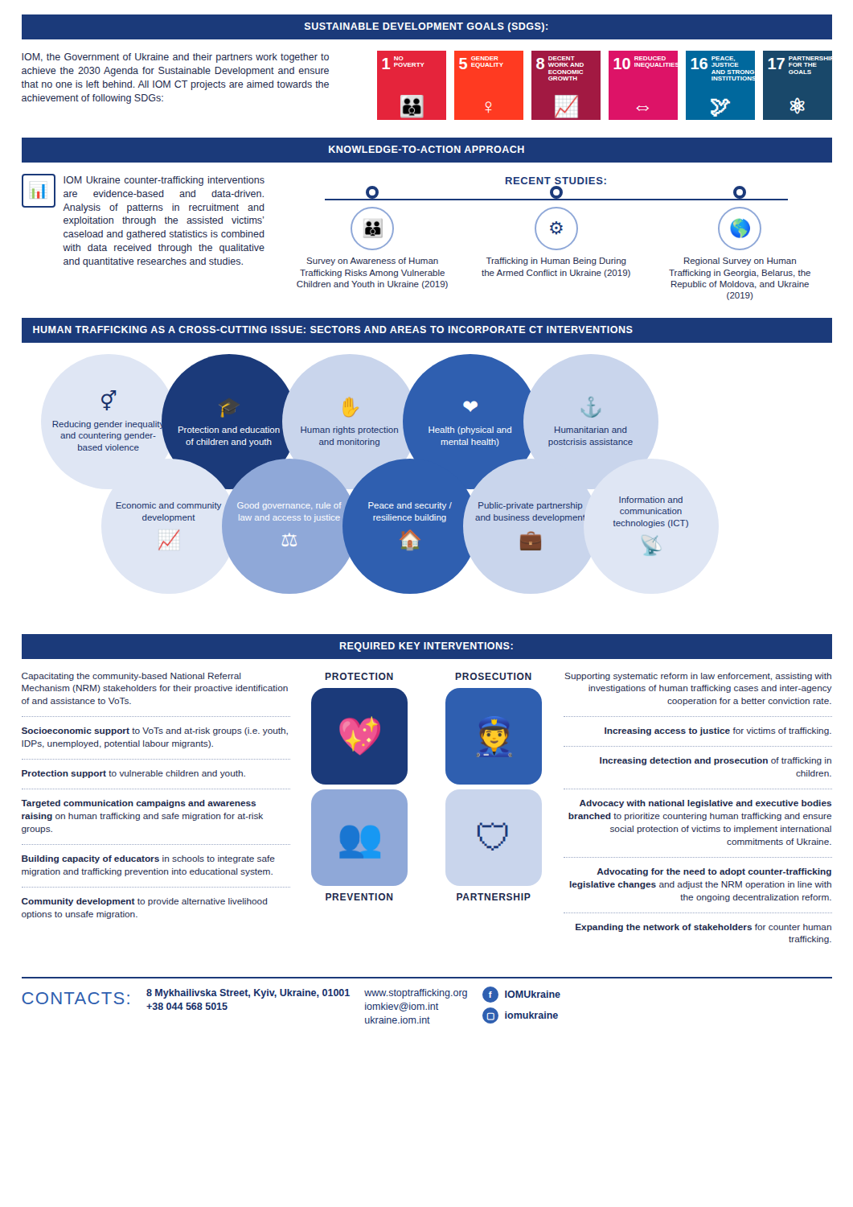Sustainable Development Goals (SDGs):
IOM, the Government of Ukraine and their partners work together to achieve the 2030 Agenda for Sustainable Development and ensure that no one is left behind. All IOM CT projects are aimed towards the achievement of following SDGs:
1 No
Poverty
👪
5 Gender
Equality
♀
8 Decent Work and
Economic Growth
📈
10 Reduced
Inequalities
⇔
16 Peace, Justice
and Strong
Institutions
🕊
17 Partnerships
for the Goals
⚛
Knowledge-to-Action Approach
📊
IOM Ukraine counter-trafficking interventions are evidence-based and data-driven. Analysis of patterns in recruitment and exploitation through the assisted victims’ caseload and gathered statistics is combined with data received through the qualitative and quantitative researches and studies.
RECENT STUDIES:
👪
Survey on Awareness of Human Trafficking Risks Among Vulnerable Children and Youth in Ukraine (2019)
⚙
Trafficking in Human Being During the Armed Conflict in Ukraine (2019)
🌎
Regional Survey on Human Trafficking in Georgia, Belarus, the Republic of Moldova, and Ukraine (2019)
Human Trafficking as a Cross-Cutting Issue: Sectors and Areas to Incorporate CT Interventions
⚥
Reducing gender inequality and countering gender-based violence
🎓
Protection and education of children and youth
✋
Human rights protection and monitoring
❤
Health (physical and mental health)
⚓
Humanitarian and postcrisis assistance
Economic and community development
📈
Good governance, rule of law and access to justice
⚖
Peace and security / resilience building
🏠
Public-private partnership and business development
💼
Information and communication technologies (ICT)
📡
Required Key Interventions:
Capacitating the community-based National Referral Mechanism (NRM) stakeholders for their proactive identification of and assistance to VoTs.
Socioeconomic support to VoTs and at-risk groups (i.e. youth, IDPs, unemployed, potential labour migrants).
Protection support to vulnerable children and youth.
Targeted communication campaigns and awareness raising on human trafficking and safe migration for at-risk groups.
Building capacity of educators in schools to integrate safe migration and trafficking prevention into educational system.
Community development to provide alternative livelihood options to unsafe migration.
Protection
Prosecution
💖
👮
👥
🛡
Prevention
Partnership
Supporting systematic reform in law enforcement, assisting with investigations of human trafficking cases and inter-agency cooperation for a better conviction rate.
Increasing access to justice for victims of trafficking.
Increasing detection and prosecution of trafficking in children.
Advocacy with national legislative and executive bodies branched to prioritize countering human trafficking and ensure social protection of victims to implement international commitments of Ukraine.
Advocating for the need to adopt counter-trafficking legislative changes and adjust the NRM operation in line with the ongoing decentralization reform.
Expanding the network of stakeholders for counter human trafficking.
CONTACTS:
8 Mykhailivska Street, Kyiv, Ukraine, 01001
+38 044 568 5015
www.stoptrafficking.org
iomkiev@iom.int
ukraine.iom.int
f IOMUkraine
▢ iomukraine